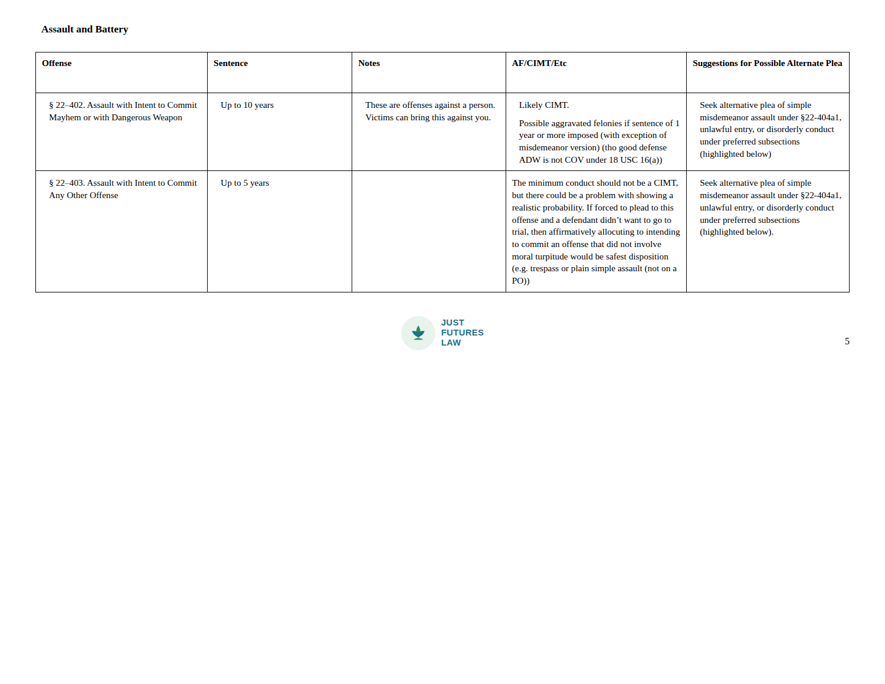Assault and Battery
| Offense | Sentence | Notes | AF/CIMT/Etc | Suggestions for Possible Alternate Plea |
| --- | --- | --- | --- | --- |
| § 22–402. Assault with Intent to Commit Mayhem or with Dangerous Weapon | Up to 10 years | These are offenses against a person. Victims can bring this against you. | Likely CIMT. Possible aggravated felonies if sentence of 1 year or more imposed (with exception of misdemeanor version) (tho good defense ADW is not COV under 18 USC 16(a)) | Seek alternative plea of simple misdemeanor assault under §22-404a1, unlawful entry, or disorderly conduct under preferred subsections (highlighted below) |
| § 22–403. Assault with Intent to Commit Any Other Offense | Up to 5 years | | The minimum conduct should not be a CIMT, but there could be a problem with showing a realistic probability. If forced to plead to this offense and a defendant didn’t want to go to trial, then affirmatively allocuting to intending to commit an offense that did not involve moral turpitude would be safest disposition (e.g. trespass or plain simple assault (not on a PO)) | Seek alternative plea of simple misdemeanor assault under §22-404a1, unlawful entry, or disorderly conduct under preferred subsections (highlighted below). |
JUST
FUTURES
LAW
5